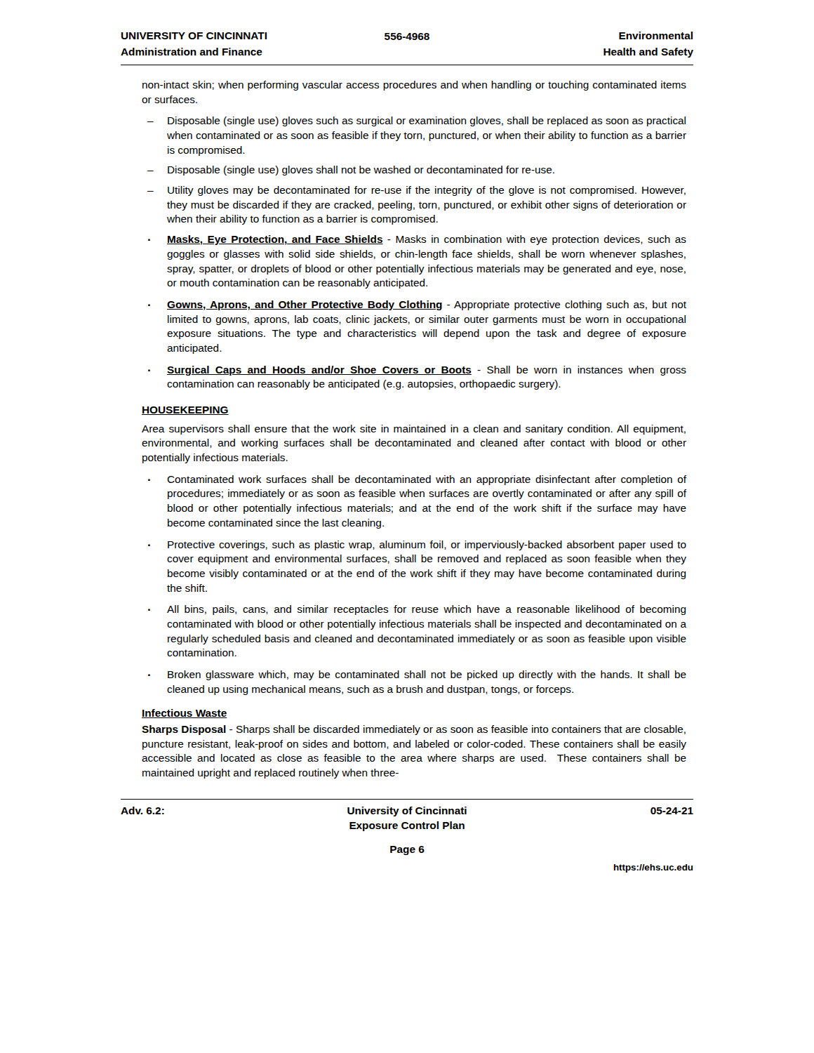UNIVERSITY OF CINCINNATI
Administration and Finance
556-4968
Environmental
Health and Safety
non-intact skin; when performing vascular access procedures and when handling or touching contaminated items or surfaces.
Disposable (single use) gloves such as surgical or examination gloves, shall be replaced as soon as practical when contaminated or as soon as feasible if they torn, punctured, or when their ability to function as a barrier is compromised.
Disposable (single use) gloves shall not be washed or decontaminated for re-use.
Utility gloves may be decontaminated for re-use if the integrity of the glove is not compromised. However, they must be discarded if they are cracked, peeling, torn, punctured, or exhibit other signs of deterioration or when their ability to function as a barrier is compromised.
Masks, Eye Protection, and Face Shields - Masks in combination with eye protection devices, such as goggles or glasses with solid side shields, or chin-length face shields, shall be worn whenever splashes, spray, spatter, or droplets of blood or other potentially infectious materials may be generated and eye, nose, or mouth contamination can be reasonably anticipated.
Gowns, Aprons, and Other Protective Body Clothing - Appropriate protective clothing such as, but not limited to gowns, aprons, lab coats, clinic jackets, or similar outer garments must be worn in occupational exposure situations. The type and characteristics will depend upon the task and degree of exposure anticipated.
Surgical Caps and Hoods and/or Shoe Covers or Boots - Shall be worn in instances when gross contamination can reasonably be anticipated (e.g. autopsies, orthopaedic surgery).
HOUSEKEEPING
Area supervisors shall ensure that the work site in maintained in a clean and sanitary condition. All equipment, environmental, and working surfaces shall be decontaminated and cleaned after contact with blood or other potentially infectious materials.
Contaminated work surfaces shall be decontaminated with an appropriate disinfectant after completion of procedures; immediately or as soon as feasible when surfaces are overtly contaminated or after any spill of blood or other potentially infectious materials; and at the end of the work shift if the surface may have become contaminated since the last cleaning.
Protective coverings, such as plastic wrap, aluminum foil, or imperviously-backed absorbent paper used to cover equipment and environmental surfaces, shall be removed and replaced as soon feasible when they become visibly contaminated or at the end of the work shift if they may have become contaminated during the shift.
All bins, pails, cans, and similar receptacles for reuse which have a reasonable likelihood of becoming contaminated with blood or other potentially infectious materials shall be inspected and decontaminated on a regularly scheduled basis and cleaned and decontaminated immediately or as soon as feasible upon visible contamination.
Broken glassware which, may be contaminated shall not be picked up directly with the hands. It shall be cleaned up using mechanical means, such as a brush and dustpan, tongs, or forceps.
Infectious Waste
Sharps Disposal - Sharps shall be discarded immediately or as soon as feasible into containers that are closable, puncture resistant, leak-proof on sides and bottom, and labeled or color-coded. These containers shall be easily accessible and located as close as feasible to the area where sharps are used. These containers shall be maintained upright and replaced routinely when three-
Adv. 6.2:
University of Cincinnati
Exposure Control Plan
05-24-21
Page 6
https://ehs.uc.edu